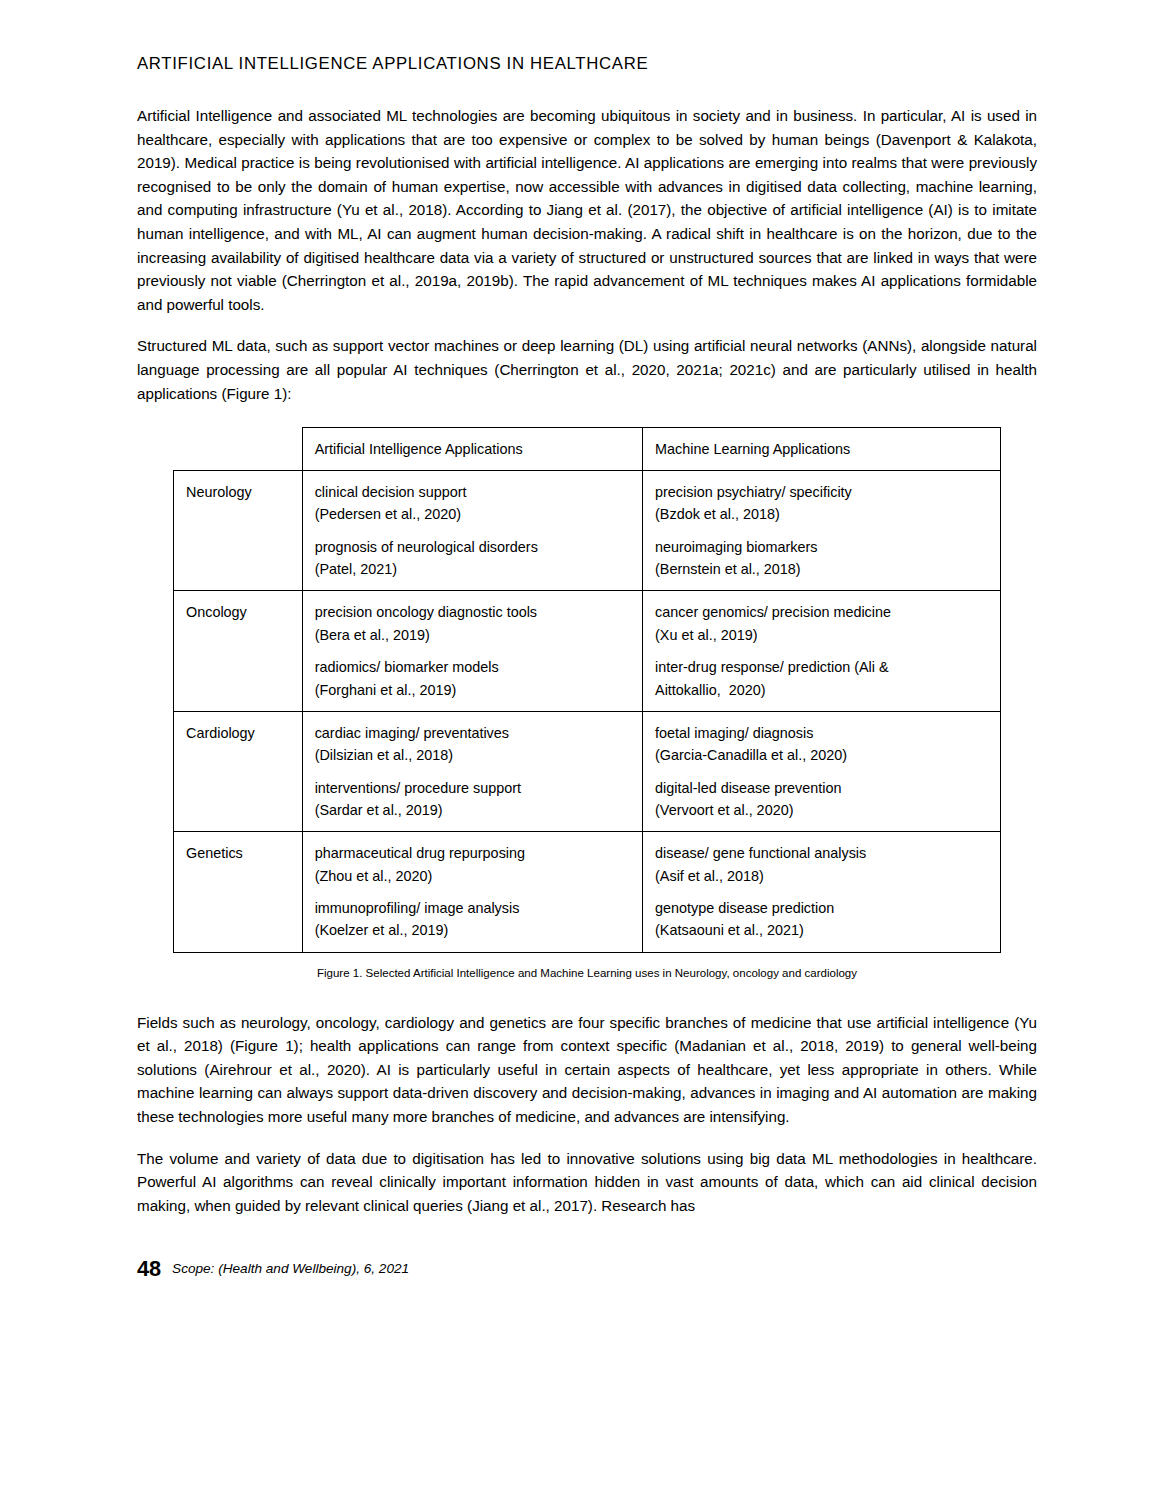ARTIFICIAL INTELLIGENCE APPLICATIONS IN HEALTHCARE
Artificial Intelligence and associated ML technologies are becoming ubiquitous in society and in business. In particular, AI is used in healthcare, especially with applications that are too expensive or complex to be solved by human beings (Davenport & Kalakota, 2019). Medical practice is being revolutionised with artificial intelligence. AI applications are emerging into realms that were previously recognised to be only the domain of human expertise, now accessible with advances in digitised data collecting, machine learning, and computing infrastructure (Yu et al., 2018). According to Jiang et al. (2017), the objective of artificial intelligence (AI) is to imitate human intelligence, and with ML, AI can augment human decision-making. A radical shift in healthcare is on the horizon, due to the increasing availability of digitised healthcare data via a variety of structured or unstructured sources that are linked in ways that were previously not viable (Cherrington et al., 2019a, 2019b). The rapid advancement of ML techniques makes AI applications formidable and powerful tools.
Structured ML data, such as support vector machines or deep learning (DL) using artificial neural networks (ANNs), alongside natural language processing are all popular AI techniques (Cherrington et al., 2020, 2021a; 2021c) and are particularly utilised in health applications (Figure 1):
Figure 1. Selected Artificial Intelligence and Machine Learning uses in Neurology, oncology and cardiology
| | Artificial Intelligence Applications | Machine Learning Applications |
| --- | --- | --- |
| Neurology | clinical decision support (Pedersen et al., 2020) prognosis of neurological disorders (Patel, 2021) | precision psychiatry/ specificity (Bzdok et al., 2018) neuroimaging biomarkers (Bernstein et al., 2018) |
| Oncology | precision oncology diagnostic tools (Bera et al., 2019) radiomics/ biomarker models (Forghani et al., 2019) | cancer genomics/ precision medicine (Xu et al., 2019) inter-drug response/ prediction (Ali & Aittokallio, 2020) |
| Cardiology | cardiac imaging/ preventatives (Dilsizian et al., 2018) interventions/ procedure support (Sardar et al., 2019) | foetal imaging/ diagnosis (Garcia-Canadilla et al., 2020) digital-led disease prevention (Vervoort et al., 2020) |
| Genetics | pharmaceutical drug repurposing (Zhou et al., 2020) immunoprofiling/ image analysis (Koelzer et al., 2019) | disease/ gene functional analysis (Asif et al., 2018) genotype disease prediction (Katsaouni et al., 2021) |
Fields such as neurology, oncology, cardiology and genetics are four specific branches of medicine that use artificial intelligence (Yu et al., 2018) (Figure 1); health applications can range from context specific (Madanian et al., 2018, 2019) to general well-being solutions (Airehrour et al., 2020). AI is particularly useful in certain aspects of healthcare, yet less appropriate in others. While machine learning can always support data-driven discovery and decision-making, advances in imaging and AI automation are making these technologies more useful many more branches of medicine, and advances are intensifying.
The volume and variety of data due to digitisation has led to innovative solutions using big data ML methodologies in healthcare. Powerful AI algorithms can reveal clinically important information hidden in vast amounts of data, which can aid clinical decision making, when guided by relevant clinical queries (Jiang et al., 2017). Research has
48 Scope: (Health and Wellbeing), 6, 2021